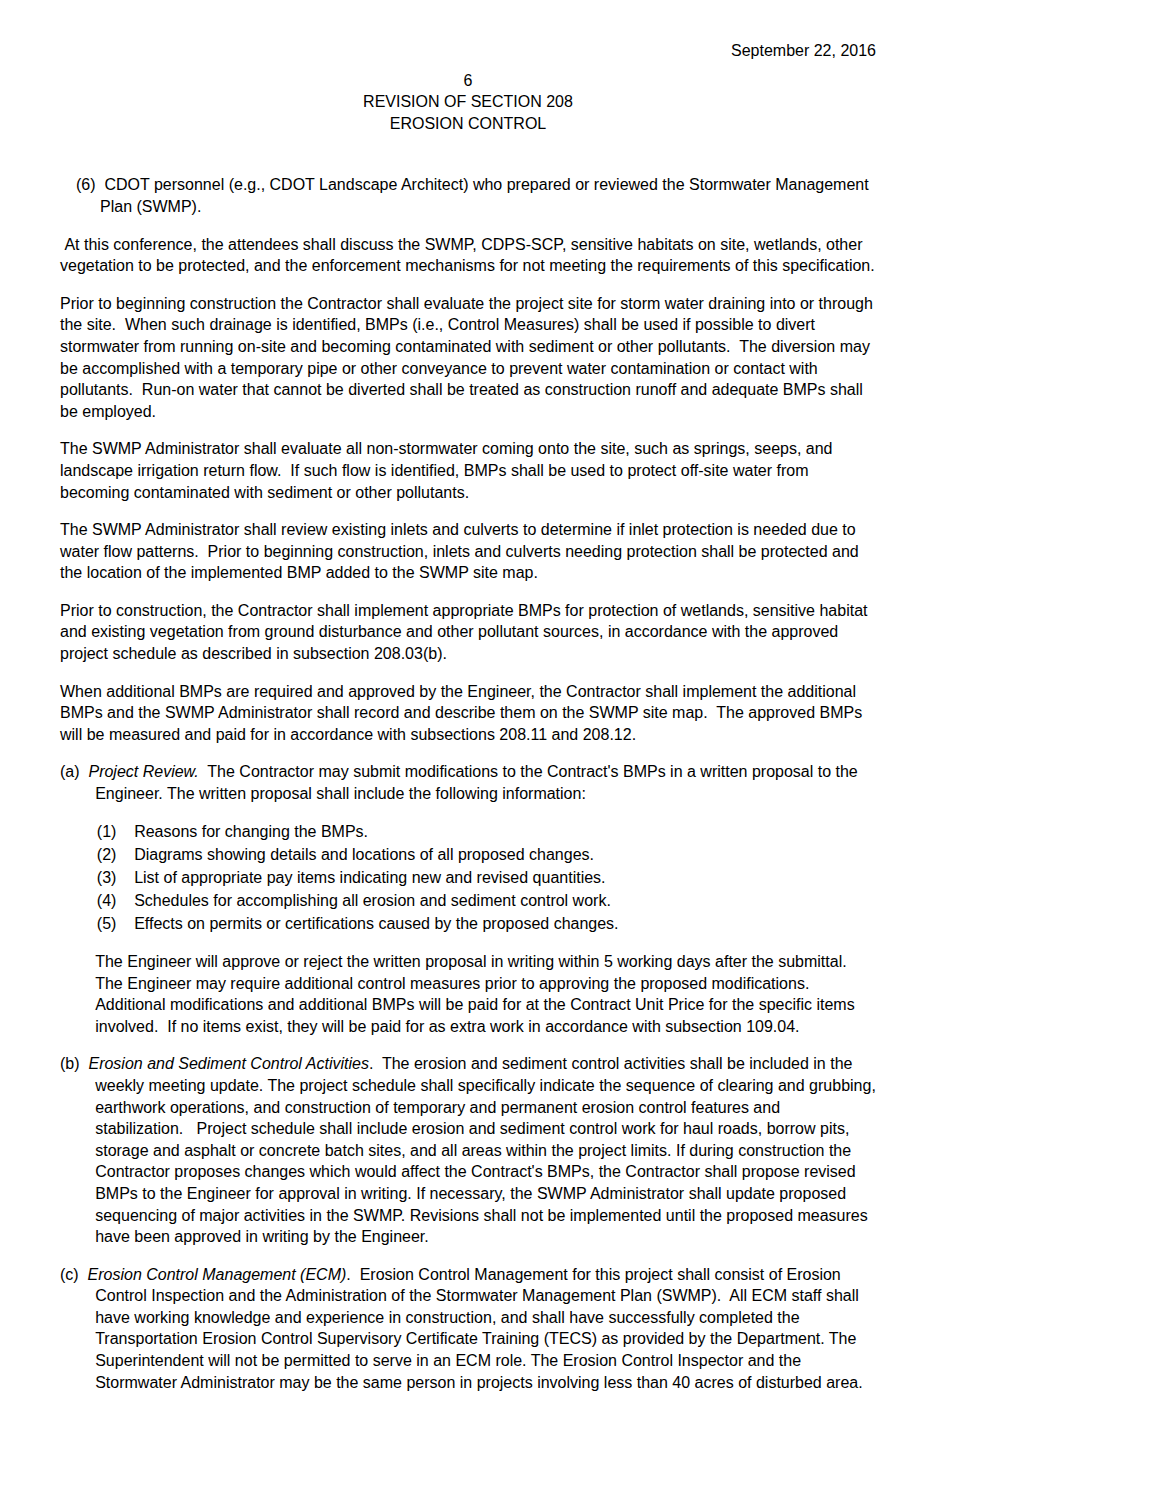September 22, 2016
6
REVISION OF SECTION 208 EROSION CONTROL
(6) CDOT personnel (e.g., CDOT Landscape Architect) who prepared or reviewed the Stormwater Management Plan (SWMP).
At this conference, the attendees shall discuss the SWMP, CDPS-SCP, sensitive habitats on site, wetlands, other vegetation to be protected, and the enforcement mechanisms for not meeting the requirements of this specification.
Prior to beginning construction the Contractor shall evaluate the project site for storm water draining into or through the site. When such drainage is identified, BMPs (i.e., Control Measures) shall be used if possible to divert stormwater from running on-site and becoming contaminated with sediment or other pollutants. The diversion may be accomplished with a temporary pipe or other conveyance to prevent water contamination or contact with pollutants. Run-on water that cannot be diverted shall be treated as construction runoff and adequate BMPs shall be employed.
The SWMP Administrator shall evaluate all non-stormwater coming onto the site, such as springs, seeps, and landscape irrigation return flow. If such flow is identified, BMPs shall be used to protect off-site water from becoming contaminated with sediment or other pollutants.
The SWMP Administrator shall review existing inlets and culverts to determine if inlet protection is needed due to water flow patterns. Prior to beginning construction, inlets and culverts needing protection shall be protected and the location of the implemented BMP added to the SWMP site map.
Prior to construction, the Contractor shall implement appropriate BMPs for protection of wetlands, sensitive habitat and existing vegetation from ground disturbance and other pollutant sources, in accordance with the approved project schedule as described in subsection 208.03(b).
When additional BMPs are required and approved by the Engineer, the Contractor shall implement the additional BMPs and the SWMP Administrator shall record and describe them on the SWMP site map. The approved BMPs will be measured and paid for in accordance with subsections 208.11 and 208.12.
(a) Project Review. The Contractor may submit modifications to the Contract's BMPs in a written proposal to the Engineer. The written proposal shall include the following information:
(1) Reasons for changing the BMPs.
(2) Diagrams showing details and locations of all proposed changes.
(3) List of appropriate pay items indicating new and revised quantities.
(4) Schedules for accomplishing all erosion and sediment control work.
(5) Effects on permits or certifications caused by the proposed changes.
The Engineer will approve or reject the written proposal in writing within 5 working days after the submittal. The Engineer may require additional control measures prior to approving the proposed modifications. Additional modifications and additional BMPs will be paid for at the Contract Unit Price for the specific items involved. If no items exist, they will be paid for as extra work in accordance with subsection 109.04.
(b) Erosion and Sediment Control Activities. The erosion and sediment control activities shall be included in the weekly meeting update. The project schedule shall specifically indicate the sequence of clearing and grubbing, earthwork operations, and construction of temporary and permanent erosion control features and stabilization. Project schedule shall include erosion and sediment control work for haul roads, borrow pits, storage and asphalt or concrete batch sites, and all areas within the project limits. If during construction the Contractor proposes changes which would affect the Contract's BMPs, the Contractor shall propose revised BMPs to the Engineer for approval in writing. If necessary, the SWMP Administrator shall update proposed sequencing of major activities in the SWMP. Revisions shall not be implemented until the proposed measures have been approved in writing by the Engineer.
(c) Erosion Control Management (ECM). Erosion Control Management for this project shall consist of Erosion Control Inspection and the Administration of the Stormwater Management Plan (SWMP). All ECM staff shall have working knowledge and experience in construction, and shall have successfully completed the Transportation Erosion Control Supervisory Certificate Training (TECS) as provided by the Department. The Superintendent will not be permitted to serve in an ECM role. The Erosion Control Inspector and the Stormwater Administrator may be the same person in projects involving less than 40 acres of disturbed area.